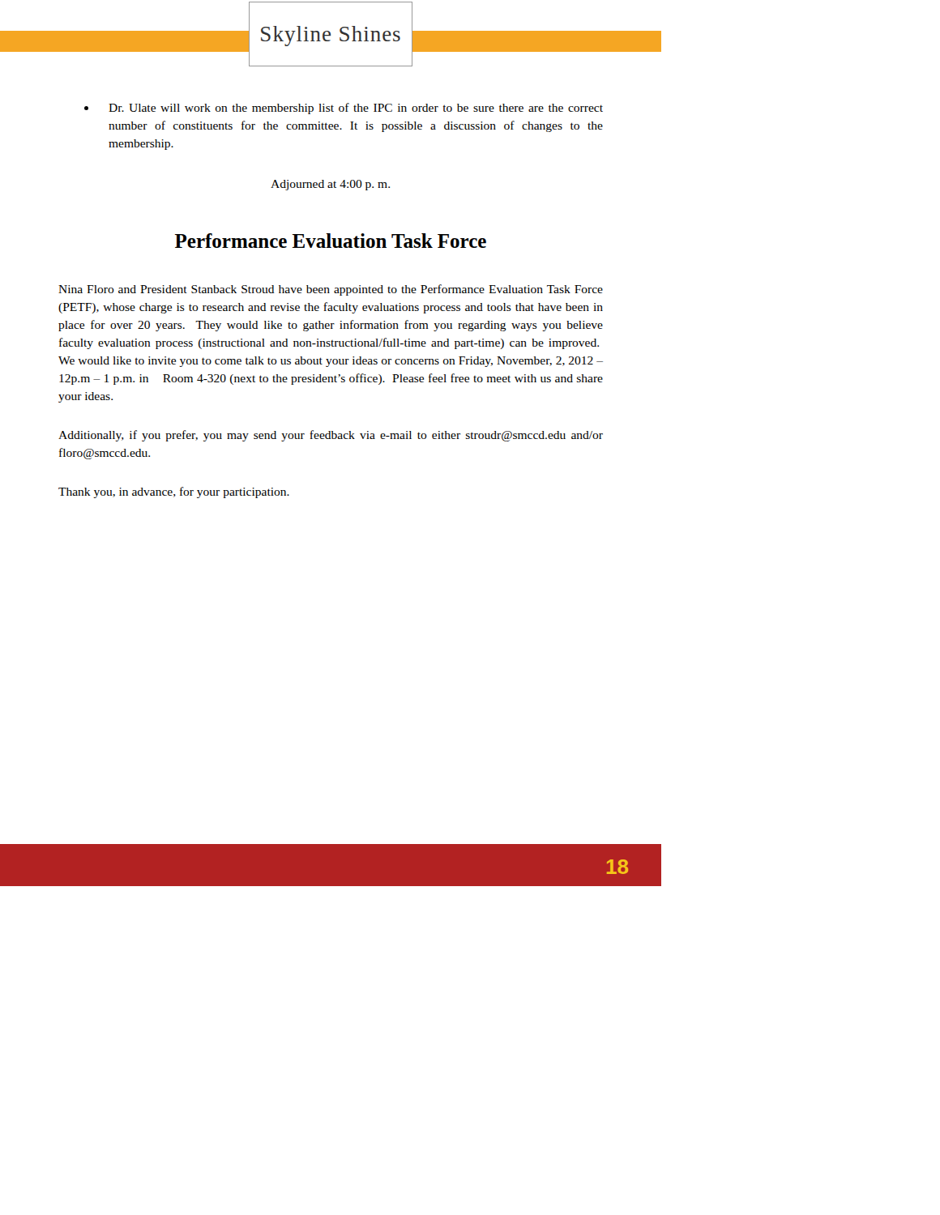Skyline Shines
Dr. Ulate will work on the membership list of the IPC in order to be sure there are the correct number of constituents for the committee. It is possible a discussion of changes to the membership.
Adjourned at 4:00 p. m.
Performance Evaluation Task Force
Nina Floro and President Stanback Stroud have been appointed to the Performance Evaluation Task Force (PETF), whose charge is to research and revise the faculty evaluations process and tools that have been in place for over 20 years. They would like to gather information from you regarding ways you believe faculty evaluation process (instructional and non-instructional/full-time and part-time) can be improved. We would like to invite you to come talk to us about your ideas or concerns on Friday, November, 2, 2012 – 12p.m – 1 p.m. in Room 4-320 (next to the president’s office). Please feel free to meet with us and share your ideas.
Additionally, if you prefer, you may send your feedback via e-mail to either stroudr@smccd.edu and/or floro@smccd.edu.
Thank you, in advance, for your participation.
18